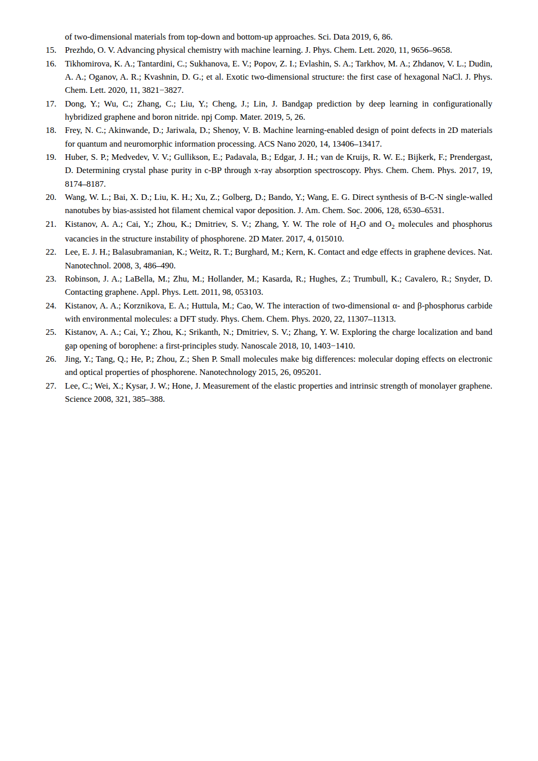of two-dimensional materials from top-down and bottom-up approaches. Sci. Data 2019, 6, 86.
Prezhdo, O. V. Advancing physical chemistry with machine learning. J. Phys. Chem. Lett. 2020, 11, 9656–9658.
Tikhomirova, K. A.; Tantardini, C.; Sukhanova, E. V.; Popov, Z. I.; Evlashin, S. A.; Tarkhov, M. A.; Zhdanov, V. L.; Dudin, A. A.; Oganov, A. R.; Kvashnin, D. G.; et al. Exotic two-dimensional structure: the first case of hexagonal NaCl. J. Phys. Chem. Lett. 2020, 11, 3821−3827.
Dong, Y.; Wu, C.; Zhang, C.; Liu, Y.; Cheng, J.; Lin, J. Bandgap prediction by deep learning in configurationally hybridized graphene and boron nitride. npj Comp. Mater. 2019, 5, 26.
Frey, N. C.; Akinwande, D.; Jariwala, D.; Shenoy, V. B. Machine learning-enabled design of point defects in 2D materials for quantum and neuromorphic information processing. ACS Nano 2020, 14, 13406–13417.
Huber, S. P.; Medvedev, V. V.; Gullikson, E.; Padavala, B.; Edgar, J. H.; van de Kruijs, R. W. E.; Bijkerk, F.; Prendergast, D. Determining crystal phase purity in c-BP through x-ray absorption spectroscopy. Phys. Chem. Chem. Phys. 2017, 19, 8174–8187.
Wang, W. L.; Bai, X. D.; Liu, K. H.; Xu, Z.; Golberg, D.; Bando, Y.; Wang, E. G. Direct synthesis of B-C-N single-walled nanotubes by bias-assisted hot filament chemical vapor deposition. J. Am. Chem. Soc. 2006, 128, 6530–6531.
Kistanov, A. A.; Cai, Y.; Zhou, K.; Dmitriev, S. V.; Zhang, Y. W. The role of H2O and O2 molecules and phosphorus vacancies in the structure instability of phosphorene. 2D Mater. 2017, 4, 015010.
Lee, E. J. H.; Balasubramanian, K.; Weitz, R. T.; Burghard, M.; Kern, K. Contact and edge effects in graphene devices. Nat. Nanotechnol. 2008, 3, 486–490.
Robinson, J. A.; LaBella, M.; Zhu, M.; Hollander, M.; Kasarda, R.; Hughes, Z.; Trumbull, K.; Cavalero, R.; Snyder, D. Contacting graphene. Appl. Phys. Lett. 2011, 98, 053103.
Kistanov, A. A.; Korznikova, E. A.; Huttula, M.; Cao, W. The interaction of two-dimensional α- and β-phosphorus carbide with environmental molecules: a DFT study. Phys. Chem. Chem. Phys. 2020, 22, 11307–11313.
Kistanov, A. A.; Cai, Y.; Zhou, K.; Srikanth, N.; Dmitriev, S. V.; Zhang, Y. W. Exploring the charge localization and band gap opening of borophene: a first-principles study. Nanoscale 2018, 10, 1403−1410.
Jing, Y.; Tang, Q.; He, P.; Zhou, Z.; Shen P. Small molecules make big differences: molecular doping effects on electronic and optical properties of phosphorene. Nanotechnology 2015, 26, 095201.
Lee, C.; Wei, X.; Kysar, J. W.; Hone, J. Measurement of the elastic properties and intrinsic strength of monolayer graphene. Science 2008, 321, 385–388.